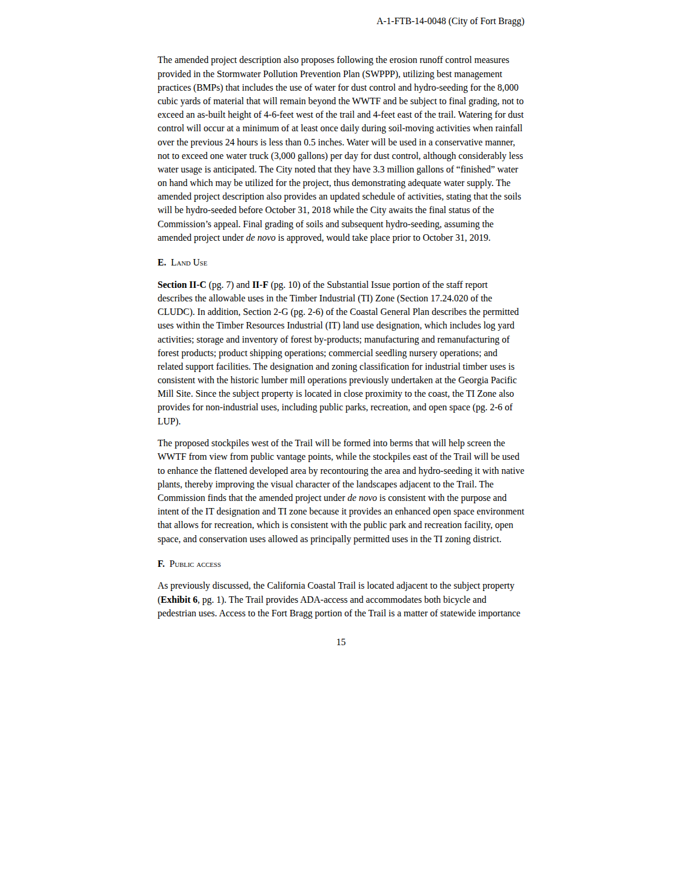A-1-FTB-14-0048 (City of Fort Bragg)
The amended project description also proposes following the erosion runoff control measures provided in the Stormwater Pollution Prevention Plan (SWPPP), utilizing best management practices (BMPs) that includes the use of water for dust control and hydro-seeding for the 8,000 cubic yards of material that will remain beyond the WWTF and be subject to final grading, not to exceed an as-built height of 4-6-feet west of the trail and 4-feet east of the trail. Watering for dust control will occur at a minimum of at least once daily during soil-moving activities when rainfall over the previous 24 hours is less than 0.5 inches. Water will be used in a conservative manner, not to exceed one water truck (3,000 gallons) per day for dust control, although considerably less water usage is anticipated. The City noted that they have 3.3 million gallons of “finished” water on hand which may be utilized for the project, thus demonstrating adequate water supply. The amended project description also provides an updated schedule of activities, stating that the soils will be hydro-seeded before October 31, 2018 while the City awaits the final status of the Commission’s appeal. Final grading of soils and subsequent hydro-seeding, assuming the amended project under de novo is approved, would take place prior to October 31, 2019.
E. Land Use
Section II-C (pg. 7) and II-F (pg. 10) of the Substantial Issue portion of the staff report describes the allowable uses in the Timber Industrial (TI) Zone (Section 17.24.020 of the CLUDC). In addition, Section 2-G (pg. 2-6) of the Coastal General Plan describes the permitted uses within the Timber Resources Industrial (IT) land use designation, which includes log yard activities; storage and inventory of forest by-products; manufacturing and remanufacturing of forest products; product shipping operations; commercial seedling nursery operations; and related support facilities. The designation and zoning classification for industrial timber uses is consistent with the historic lumber mill operations previously undertaken at the Georgia Pacific Mill Site. Since the subject property is located in close proximity to the coast, the TI Zone also provides for non-industrial uses, including public parks, recreation, and open space (pg. 2-6 of LUP).
The proposed stockpiles west of the Trail will be formed into berms that will help screen the WWTF from view from public vantage points, while the stockpiles east of the Trail will be used to enhance the flattened developed area by recontouring the area and hydro-seeding it with native plants, thereby improving the visual character of the landscapes adjacent to the Trail. The Commission finds that the amended project under de novo is consistent with the purpose and intent of the IT designation and TI zone because it provides an enhanced open space environment that allows for recreation, which is consistent with the public park and recreation facility, open space, and conservation uses allowed as principally permitted uses in the TI zoning district.
F. Public access
As previously discussed, the California Coastal Trail is located adjacent to the subject property (Exhibit 6, pg. 1). The Trail provides ADA-access and accommodates both bicycle and pedestrian uses. Access to the Fort Bragg portion of the Trail is a matter of statewide importance
15